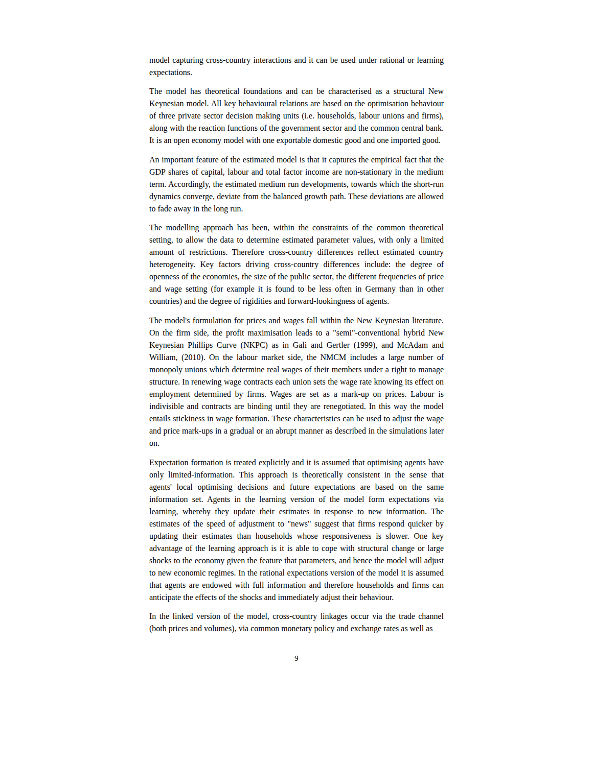model capturing cross-country interactions and it can be used under rational or learning expectations.
The model has theoretical foundations and can be characterised as a structural New Keynesian model. All key behavioural relations are based on the optimisation behaviour of three private sector decision making units (i.e. households, labour unions and firms), along with the reaction functions of the government sector and the common central bank. It is an open economy model with one exportable domestic good and one imported good.
An important feature of the estimated model is that it captures the empirical fact that the GDP shares of capital, labour and total factor income are non-stationary in the medium term. Accordingly, the estimated medium run developments, towards which the short-run dynamics converge, deviate from the balanced growth path. These deviations are allowed to fade away in the long run.
The modelling approach has been, within the constraints of the common theoretical setting, to allow the data to determine estimated parameter values, with only a limited amount of restrictions. Therefore cross-country differences reflect estimated country heterogeneity. Key factors driving cross-country differences include: the degree of openness of the economies, the size of the public sector, the different frequencies of price and wage setting (for example it is found to be less often in Germany than in other countries) and the degree of rigidities and forward-lookingness of agents.
The model's formulation for prices and wages fall within the New Keynesian literature. On the firm side, the profit maximisation leads to a "semi"-conventional hybrid New Keynesian Phillips Curve (NKPC) as in Gali and Gertler (1999), and McAdam and William, (2010). On the labour market side, the NMCM includes a large number of monopoly unions which determine real wages of their members under a right to manage structure. In renewing wage contracts each union sets the wage rate knowing its effect on employment determined by firms. Wages are set as a mark-up on prices. Labour is indivisible and contracts are binding until they are renegotiated. In this way the model entails stickiness in wage formation. These characteristics can be used to adjust the wage and price mark-ups in a gradual or an abrupt manner as described in the simulations later on.
Expectation formation is treated explicitly and it is assumed that optimising agents have only limited-information. This approach is theoretically consistent in the sense that agents' local optimising decisions and future expectations are based on the same information set. Agents in the learning version of the model form expectations via learning, whereby they update their estimates in response to new information. The estimates of the speed of adjustment to "news" suggest that firms respond quicker by updating their estimates than households whose responsiveness is slower. One key advantage of the learning approach is it is able to cope with structural change or large shocks to the economy given the feature that parameters, and hence the model will adjust to new economic regimes. In the rational expectations version of the model it is assumed that agents are endowed with full information and therefore households and firms can anticipate the effects of the shocks and immediately adjust their behaviour.
In the linked version of the model, cross-country linkages occur via the trade channel (both prices and volumes), via common monetary policy and exchange rates as well as
9